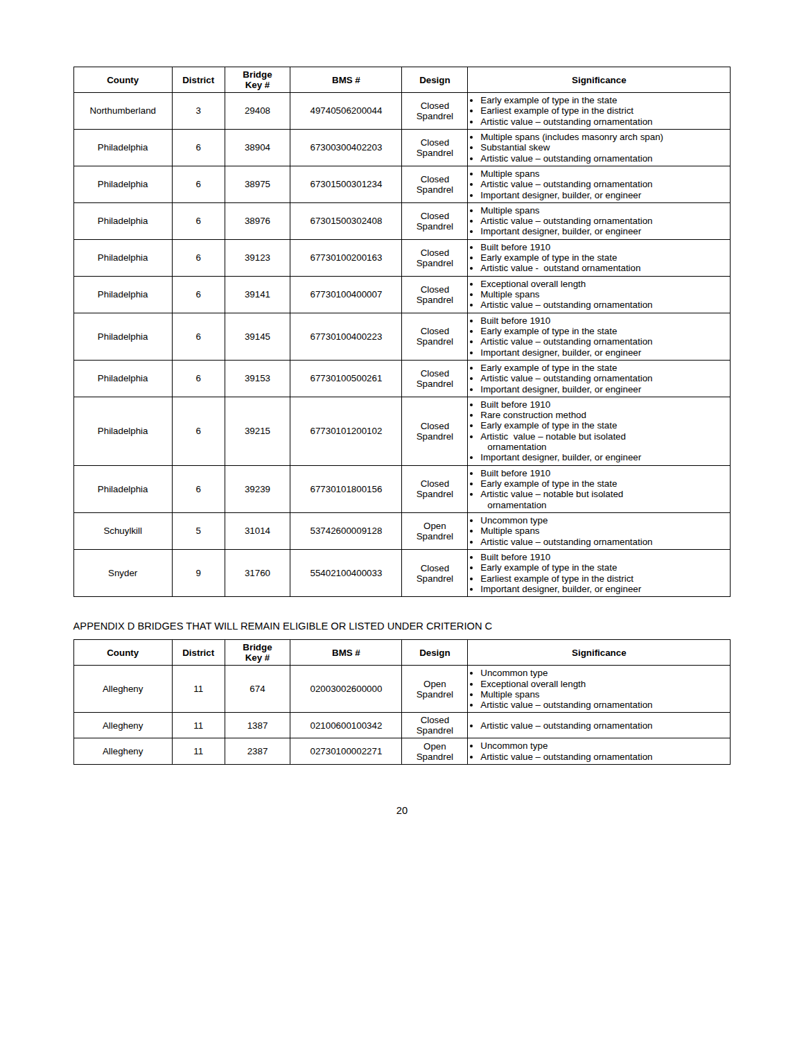| County | District | Bridge Key # | BMS # | Design | Significance |
| --- | --- | --- | --- | --- | --- |
| Northumberland | 3 | 29408 | 49740506200044 | Closed Spandrel | Early example of type in the state Earliest example of type in the district Artistic value – outstanding ornamentation |
| Philadelphia | 6 | 38904 | 67300300402203 | Closed Spandrel | Multiple spans (includes masonry arch span) Substantial skew Artistic value – outstanding ornamentation |
| Philadelphia | 6 | 38975 | 67301500301234 | Closed Spandrel | Multiple spans Artistic value – outstanding ornamentation Important designer, builder, or engineer |
| Philadelphia | 6 | 38976 | 67301500302408 | Closed Spandrel | Multiple spans Artistic value – outstanding ornamentation Important designer, builder, or engineer |
| Philadelphia | 6 | 39123 | 67730100200163 | Closed Spandrel | Built before 1910 Early example of type in the state Artistic value - outstand ornamentation |
| Philadelphia | 6 | 39141 | 67730100400007 | Closed Spandrel | Exceptional overall length Multiple spans Artistic value – outstanding ornamentation |
| Philadelphia | 6 | 39145 | 67730100400223 | Closed Spandrel | Built before 1910 Early example of type in the state Artistic value – outstanding ornamentation Important designer, builder, or engineer |
| Philadelphia | 6 | 39153 | 67730100500261 | Closed Spandrel | Early example of type in the state Artistic value – outstanding ornamentation Important designer, builder, or engineer |
| Philadelphia | 6 | 39215 | 67730101200102 | Closed Spandrel | Built before 1910 Rare construction method Early example of type in the state Artistic value – notable but isolated ornamentation Important designer, builder, or engineer |
| Philadelphia | 6 | 39239 | 67730101800156 | Closed Spandrel | Built before 1910 Early example of type in the state Artistic value – notable but isolated ornamentation |
| Schuylkill | 5 | 31014 | 53742600009128 | Open Spandrel | Uncommon type Multiple spans Artistic value – outstanding ornamentation |
| Snyder | 9 | 31760 | 55402100400033 | Closed Spandrel | Built before 1910 Early example of type in the state Earliest example of type in the district Important designer, builder, or engineer |
APPENDIX D BRIDGES THAT WILL REMAIN ELIGIBLE OR LISTED UNDER CRITERION C
| County | District | Bridge Key # | BMS # | Design | Significance |
| --- | --- | --- | --- | --- | --- |
| Allegheny | 11 | 674 | 02003002600000 | Open Spandrel | Uncommon type Exceptional overall length Multiple spans Artistic value – outstanding ornamentation |
| Allegheny | 11 | 1387 | 02100600100342 | Closed Spandrel | Artistic value – outstanding ornamentation |
| Allegheny | 11 | 2387 | 02730100002271 | Open Spandrel | Uncommon type Artistic value – outstanding ornamentation |
20